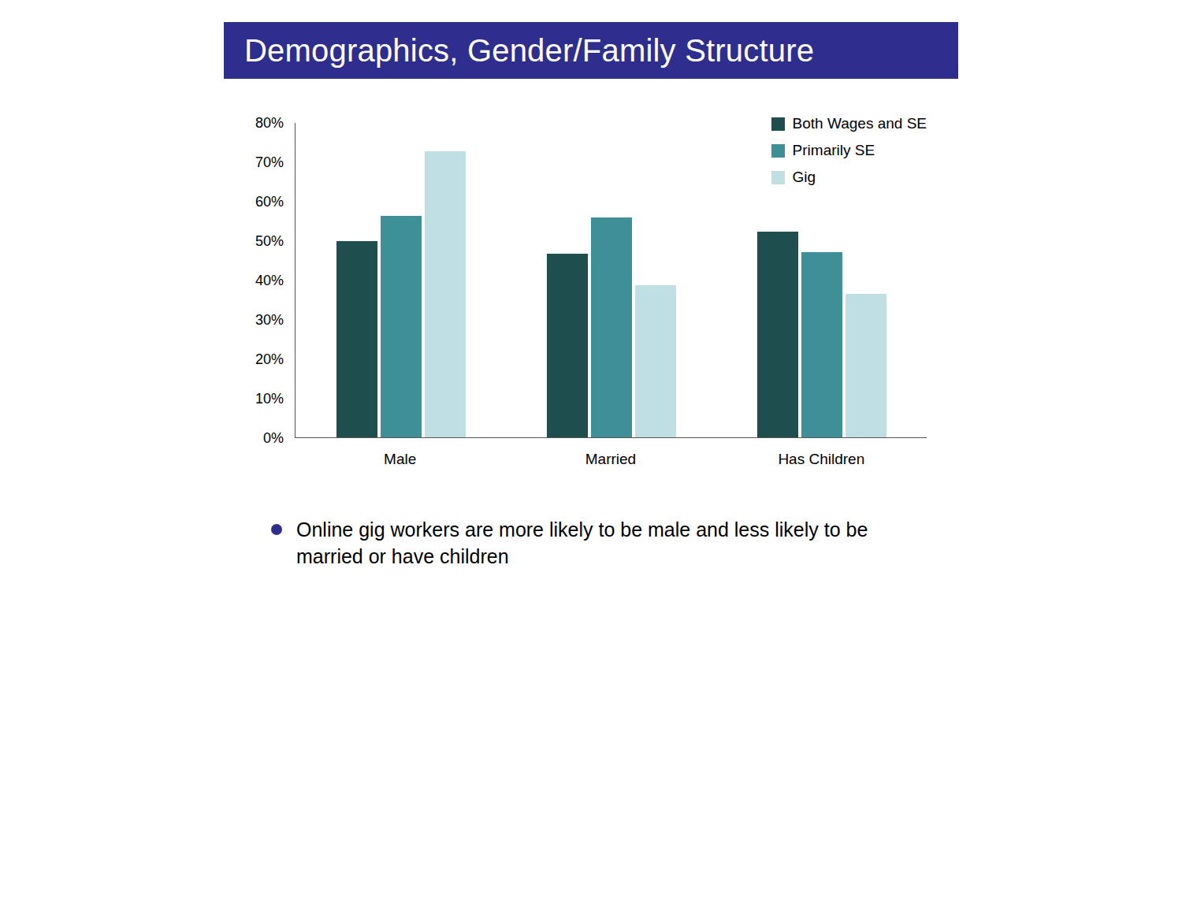Demographics, Gender/Family Structure
Both Wages and SE
Primarily SE
Gig
80% 70% 60% 50% 40% 30% 20% 10% 0%
Male Married Has Children
Online gig workers are more likely to be male and less likely to be married or have children